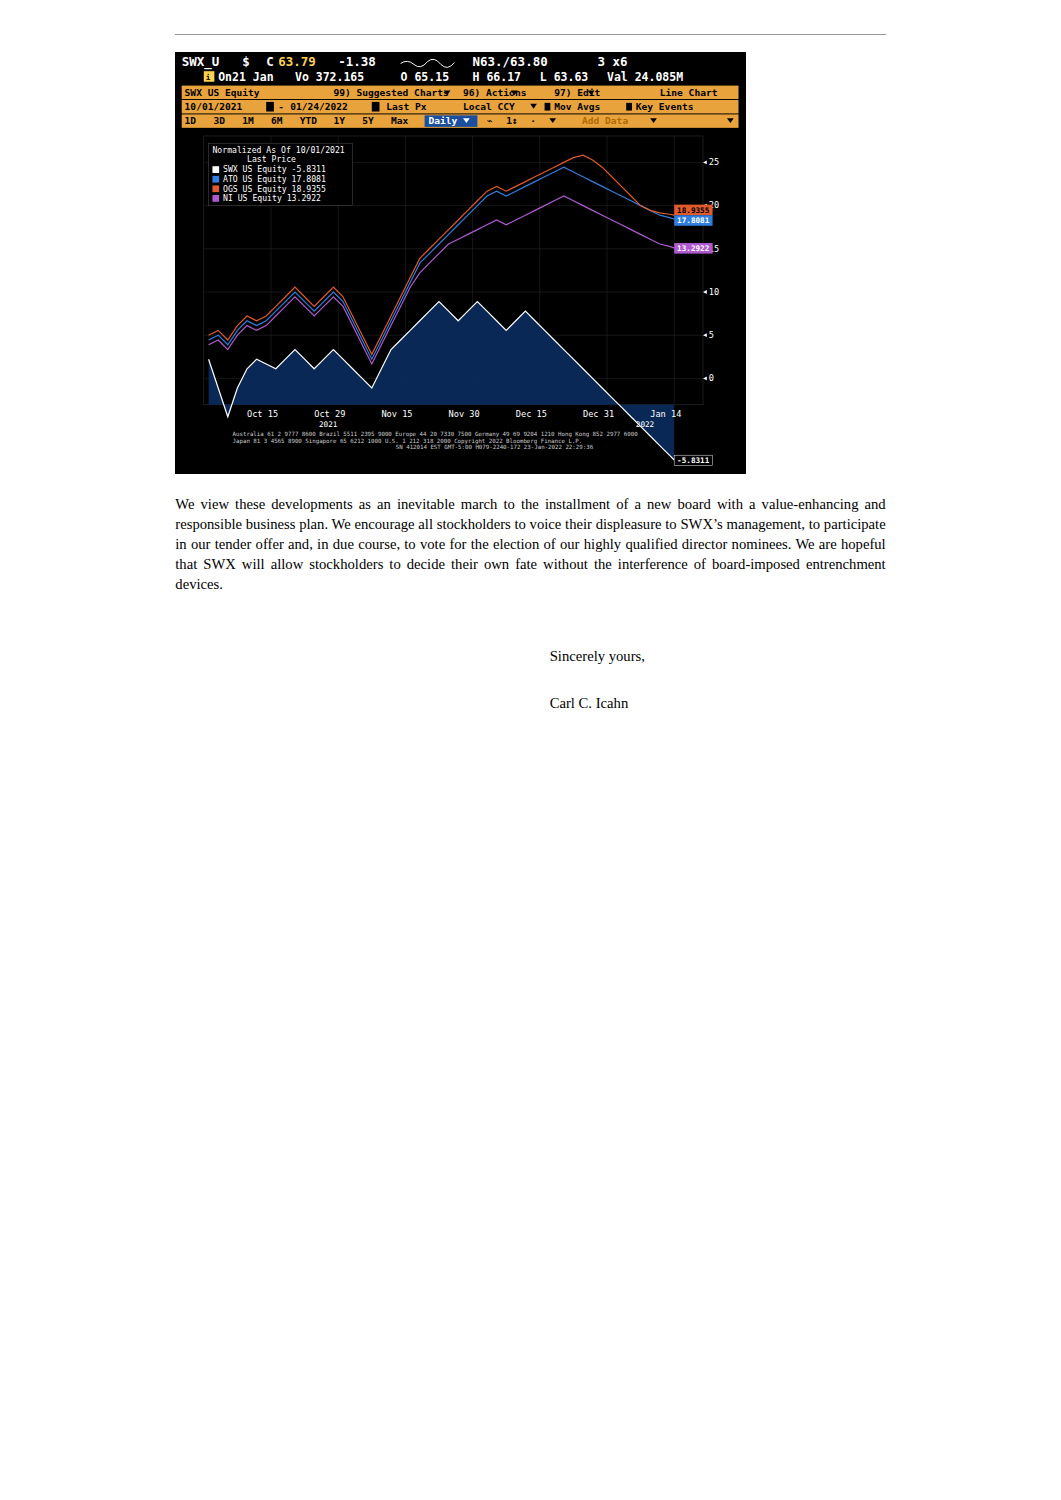SWX_U $ C 63.79 -1.38 N63./63.80 3 x6 i On21 Jan Vo 372.165 O 65.15 H 66.17 L 63.63 Val 24.085M SWX US Equity 99) Suggested Charts 96) Actions 97) Edit Line Chart 10/01/2021 - 01/24/2022 Last Px Local CCY Mov Avgs Key Events 1D 3D 1M 6M YTD 1Y 5Y Max Daily ⌁ 1↕ · Add Data 25 20 15 10 5 0 Normalized As Of 10/01/2021 Last Price SWX US Equity -5.8311 ATO US Equity 17.8081 OGS US Equity 18.9355 NI US Equity 13.2922 18.9355 17.8081 13.2922 -5.8311 Oct 15 Oct 29 Nov 15 Nov 30 Dec 15 Dec 31 Jan 14 2021 2022 Australia 61 2 9777 8600 Brazil 5511 2395 9000 Europe 44 20 7330 7500 Germany 49 69 9204 1210 Hong Kong 852 2977 6000 Japan 81 3 4565 8900 Singapore 65 6212 1000 U.S. 1 212 318 2000 Copyright 2022 Bloomberg Finance L.P. SN 412014 EST GMT-5:00 H079-2240-172 23-Jan-2022 22:29:36
We view these developments as an inevitable march to the installment of a new board with a value-enhancing and responsible business plan. We encourage all stockholders to voice their displeasure to SWX’s management, to participate in our tender offer and, in due course, to vote for the election of our highly qualified director nominees. We are hopeful that SWX will allow stockholders to decide their own fate without the interference of board-imposed entrenchment devices.
Sincerely yours,
Carl C. Icahn